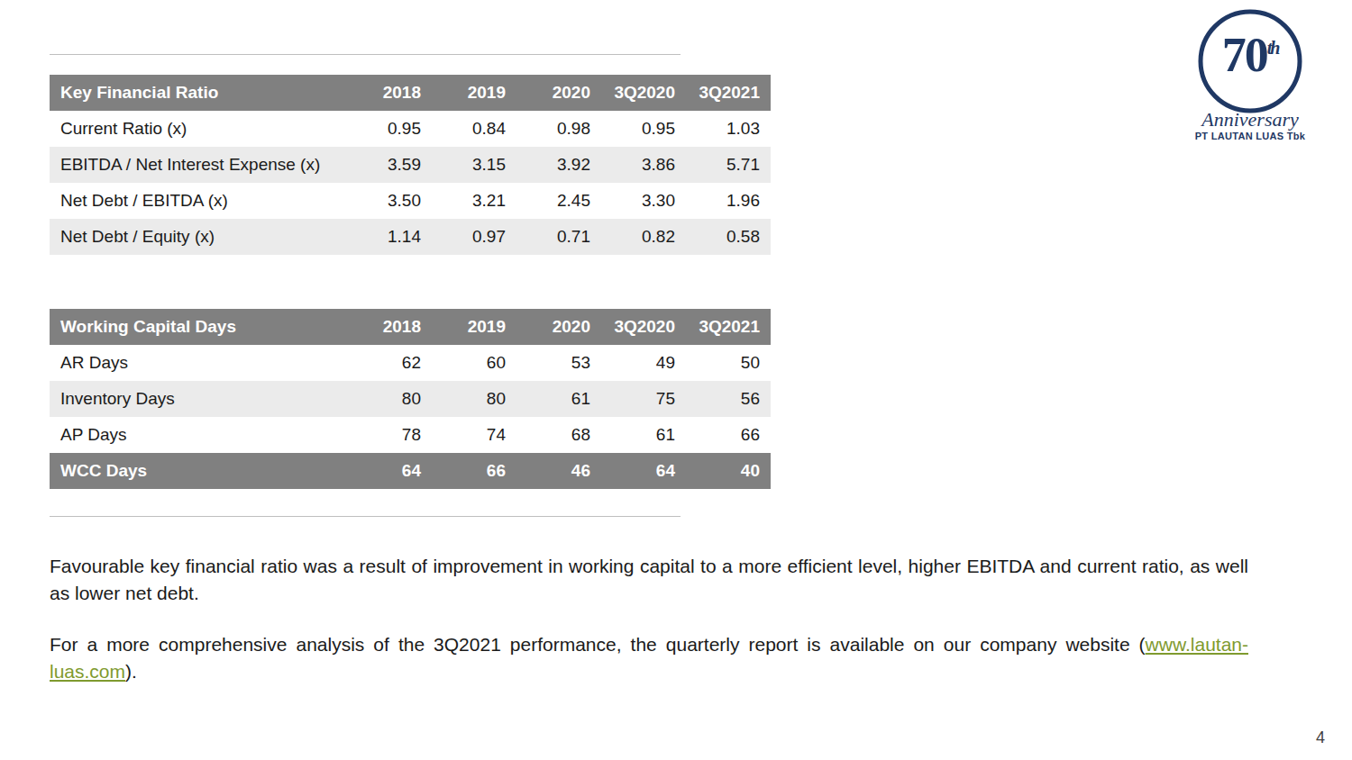70th
Anniversary
PT LAUTAN LUAS Tbk
| Key Financial Ratio | 2018 | 2019 | 2020 | 3Q2020 | 3Q2021 |
| --- | --- | --- | --- | --- | --- |
| Current Ratio (x) | 0.95 | 0.84 | 0.98 | 0.95 | 1.03 |
| EBITDA / Net Interest Expense (x) | 3.59 | 3.15 | 3.92 | 3.86 | 5.71 |
| Net Debt / EBITDA (x) | 3.50 | 3.21 | 2.45 | 3.30 | 1.96 |
| Net Debt / Equity (x) | 1.14 | 0.97 | 0.71 | 0.82 | 0.58 |
| Working Capital Days | 2018 | 2019 | 2020 | 3Q2020 | 3Q2021 |
| --- | --- | --- | --- | --- | --- |
| AR Days | 62 | 60 | 53 | 49 | 50 |
| Inventory Days | 80 | 80 | 61 | 75 | 56 |
| AP Days | 78 | 74 | 68 | 61 | 66 |
| WCC Days | 64 | 66 | 46 | 64 | 40 |
Favourable key financial ratio was a result of improvement in working capital to a more efficient level, higher EBITDA and current ratio, as well as lower net debt.
For a more comprehensive analysis of the 3Q2021 performance, the quarterly report is available on our company website (www.lautan-luas.com).
4